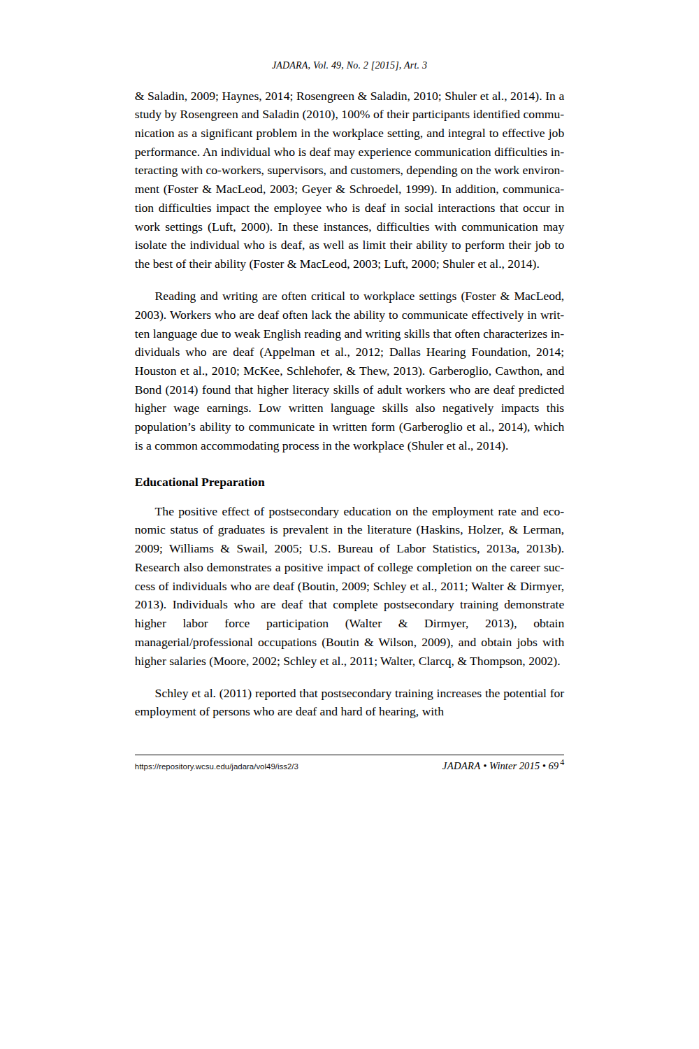JADARA, Vol. 49, No. 2 [2015], Art. 3
& Saladin, 2009; Haynes, 2014; Rosengreen & Saladin, 2010; Shuler et al., 2014). In a study by Rosengreen and Saladin (2010), 100% of their participants identified communication as a significant problem in the workplace setting, and integral to effective job performance. An individual who is deaf may experience communication difficulties interacting with co-workers, supervisors, and customers, depending on the work environment (Foster & MacLeod, 2003; Geyer & Schroedel, 1999). In addition, communication difficulties impact the employee who is deaf in social interactions that occur in work settings (Luft, 2000). In these instances, difficulties with communication may isolate the individual who is deaf, as well as limit their ability to perform their job to the best of their ability (Foster & MacLeod, 2003; Luft, 2000; Shuler et al., 2014).
Reading and writing are often critical to workplace settings (Foster & MacLeod, 2003). Workers who are deaf often lack the ability to communicate effectively in written language due to weak English reading and writing skills that often characterizes individuals who are deaf (Appelman et al., 2012; Dallas Hearing Foundation, 2014; Houston et al., 2010; McKee, Schlehofer, & Thew, 2013). Garberoglio, Cawthon, and Bond (2014) found that higher literacy skills of adult workers who are deaf predicted higher wage earnings. Low written language skills also negatively impacts this population’s ability to communicate in written form (Garberoglio et al., 2014), which is a common accommodating process in the workplace (Shuler et al., 2014).
Educational Preparation
The positive effect of postsecondary education on the employment rate and economic status of graduates is prevalent in the literature (Haskins, Holzer, & Lerman, 2009; Williams & Swail, 2005; U.S. Bureau of Labor Statistics, 2013a, 2013b). Research also demonstrates a positive impact of college completion on the career success of individuals who are deaf (Boutin, 2009; Schley et al., 2011; Walter & Dirmyer, 2013). Individuals who are deaf that complete postsecondary training demonstrate higher labor force participation (Walter & Dirmyer, 2013), obtain managerial/professional occupations (Boutin & Wilson, 2009), and obtain jobs with higher salaries (Moore, 2002; Schley et al., 2011; Walter, Clarcq, & Thompson, 2002).
Schley et al. (2011) reported that postsecondary training increases the potential for employment of persons who are deaf and hard of hearing, with
https://repository.wcsu.edu/jadara/vol49/iss2/3
JADARA • Winter 2015 • 694